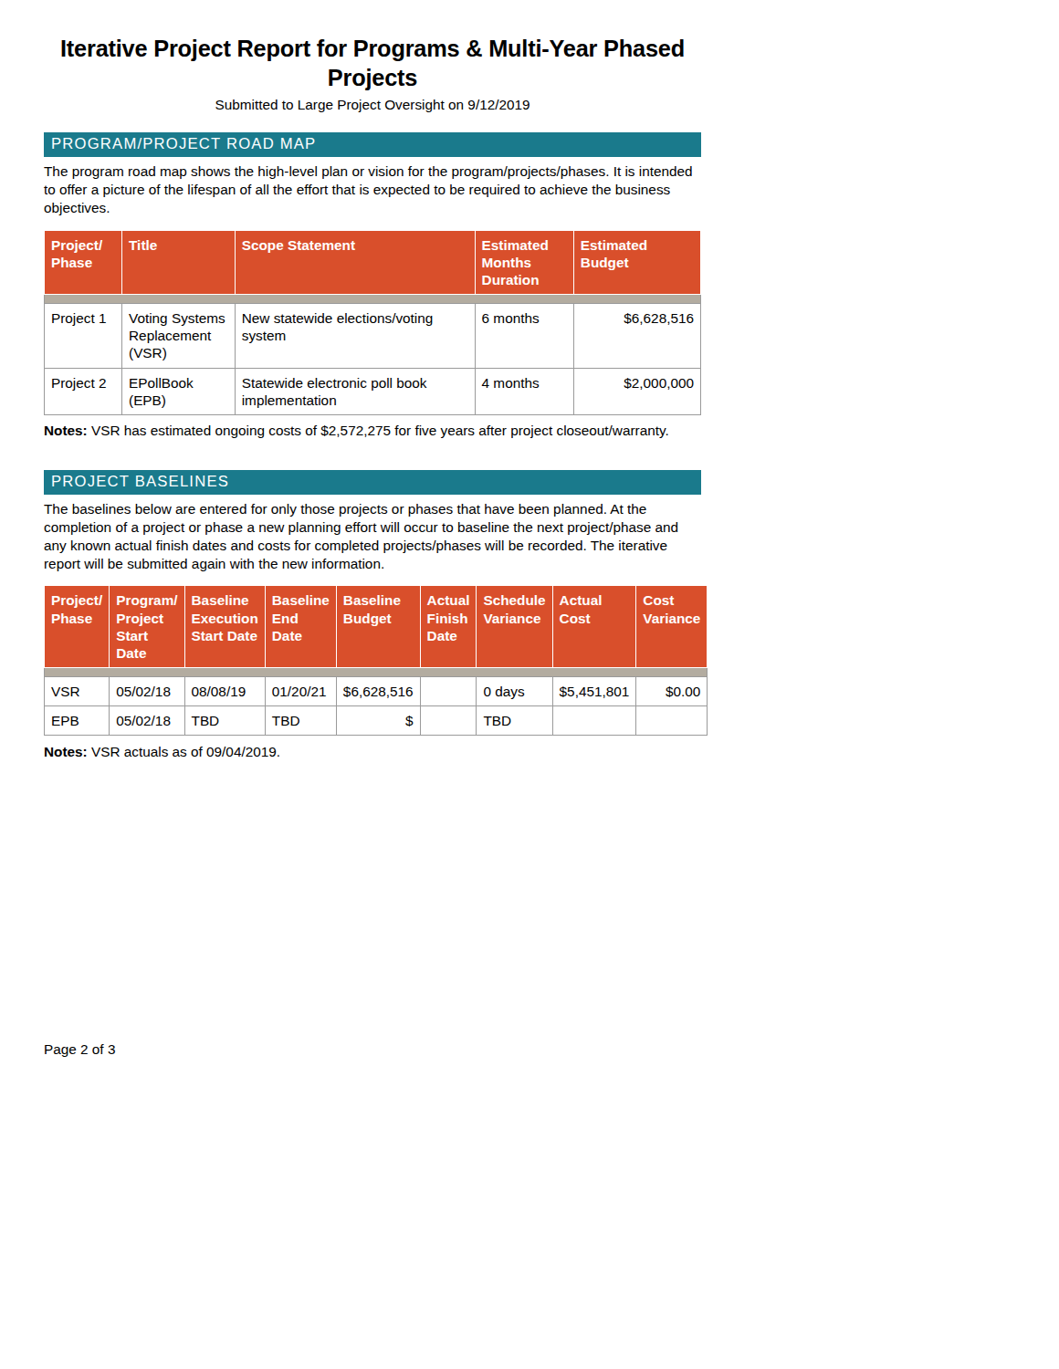Iterative Project Report for Programs & Multi-Year Phased Projects
Submitted to Large Project Oversight on 9/12/2019
PROGRAM/PROJECT ROAD MAP
The program road map shows the high-level plan or vision for the program/projects/phases. It is intended to offer a picture of the lifespan of all the effort that is expected to be required to achieve the business objectives.
| Project/ Phase | Title | Scope Statement | Estimated Months Duration | Estimated Budget |
| --- | --- | --- | --- | --- |
| Project 1 | Voting Systems Replacement (VSR) | New statewide elections/voting system | 6 months | $6,628,516 |
| Project 2 | EPollBook (EPB) | Statewide electronic poll book implementation | 4 months | $2,000,000 |
Notes: VSR has estimated ongoing costs of $2,572,275 for five years after project closeout/warranty.
PROJECT BASELINES
The baselines below are entered for only those projects or phases that have been planned. At the completion of a project or phase a new planning effort will occur to baseline the next project/phase and any known actual finish dates and costs for completed projects/phases will be recorded. The iterative report will be submitted again with the new information.
| Project/ Phase | Program/ Project Start Date | Baseline Execution Start Date | Baseline End Date | Baseline Budget | Actual Finish Date | Schedule Variance | Actual Cost | Cost Variance |
| --- | --- | --- | --- | --- | --- | --- | --- | --- |
| VSR | 05/02/18 | 08/08/19 | 01/20/21 | $6,628,516 | | 0 days | $5,451,801 | $0.00 |
| EPB | 05/02/18 | TBD | TBD | $ | | TBD | | |
Notes: VSR actuals as of 09/04/2019.
Page 2 of 3